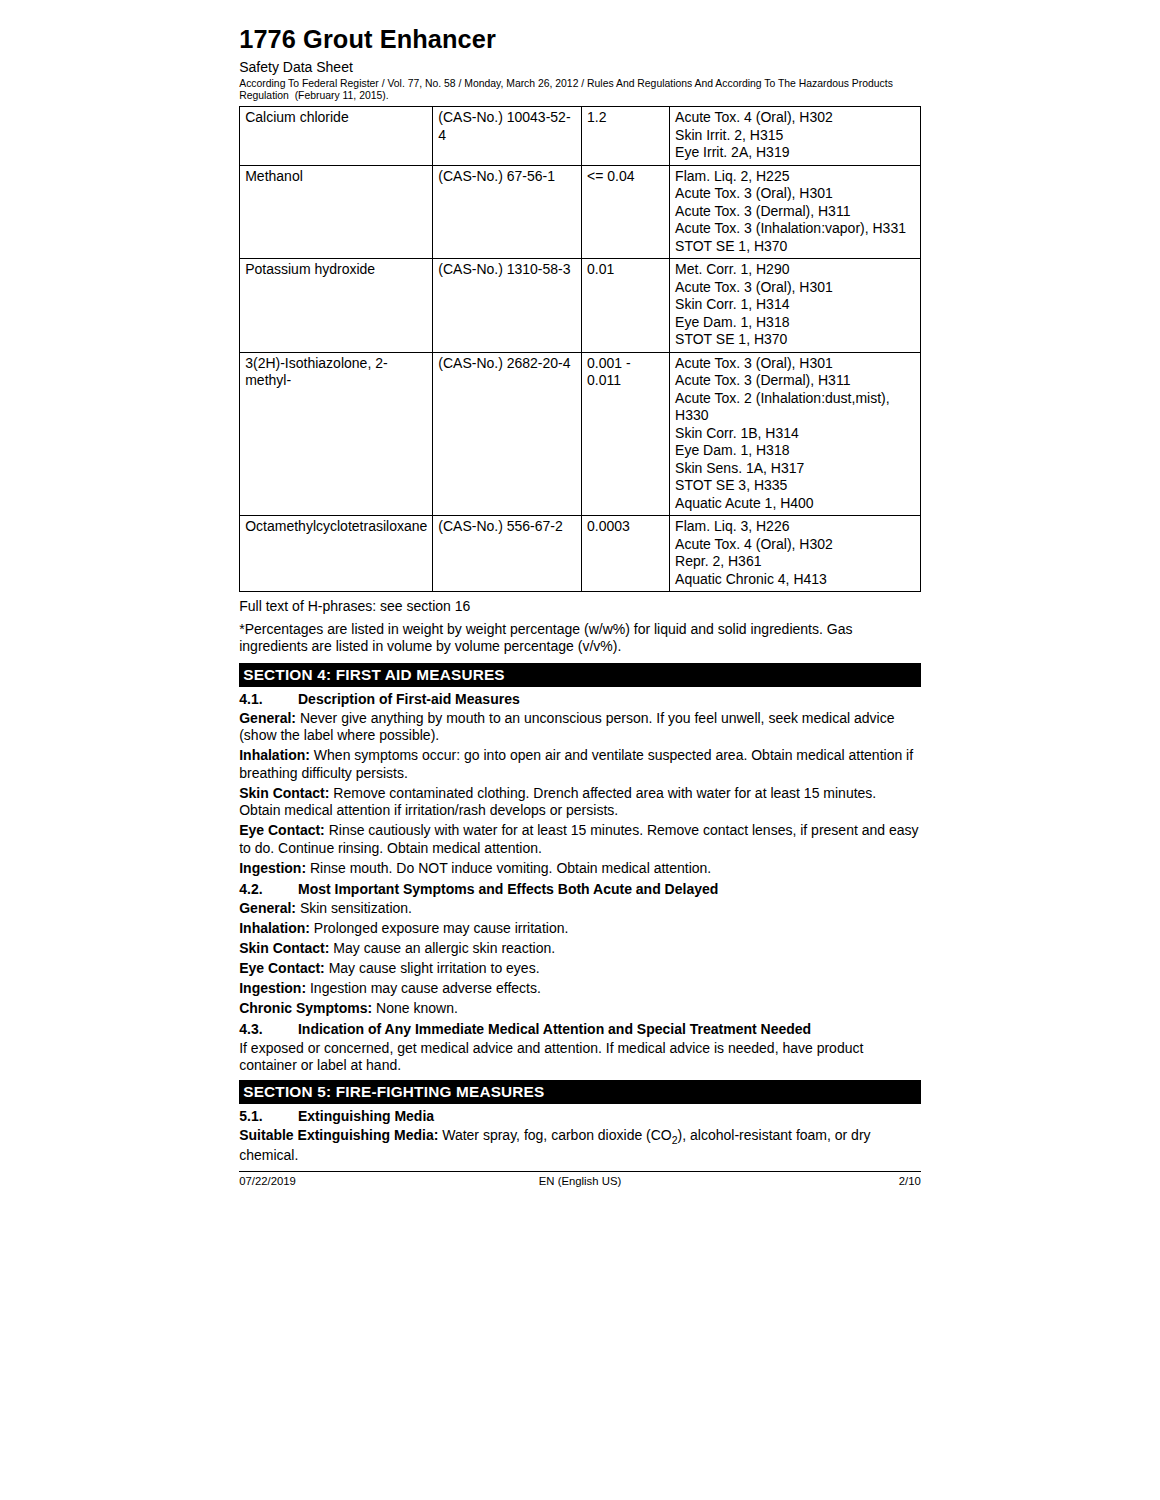1776 Grout Enhancer
Safety Data Sheet
According To Federal Register / Vol. 77, No. 58 / Monday, March 26, 2012 / Rules And Regulations And According To The Hazardous Products Regulation (February 11, 2015).
| Calcium chloride | (CAS-No.) 10043-52-4 | 1.2 | Acute Tox. 4 (Oral), H302 Skin Irrit. 2, H315 Eye Irrit. 2A, H319 |
| Methanol | (CAS-No.) 67-56-1 | <= 0.04 | Flam. Liq. 2, H225 Acute Tox. 3 (Oral), H301 Acute Tox. 3 (Dermal), H311 Acute Tox. 3 (Inhalation:vapor), H331 STOT SE 1, H370 |
| Potassium hydroxide | (CAS-No.) 1310-58-3 | 0.01 | Met. Corr. 1, H290 Acute Tox. 3 (Oral), H301 Skin Corr. 1, H314 Eye Dam. 1, H318 STOT SE 1, H370 |
| 3(2H)-Isothiazolone, 2-methyl- | (CAS-No.) 2682-20-4 | 0.001 - 0.011 | Acute Tox. 3 (Oral), H301 Acute Tox. 3 (Dermal), H311 Acute Tox. 2 (Inhalation:dust,mist), H330 Skin Corr. 1B, H314 Eye Dam. 1, H318 Skin Sens. 1A, H317 STOT SE 3, H335 Aquatic Acute 1, H400 |
| Octamethylcyclotetrasiloxane | (CAS-No.) 556-67-2 | 0.0003 | Flam. Liq. 3, H226 Acute Tox. 4 (Oral), H302 Repr. 2, H361 Aquatic Chronic 4, H413 |
Full text of H-phrases: see section 16
*Percentages are listed in weight by weight percentage (w/w%) for liquid and solid ingredients. Gas ingredients are listed in volume by volume percentage (v/v%).
SECTION 4: FIRST AID MEASURES
4.1. Description of First-aid Measures
General: Never give anything by mouth to an unconscious person. If you feel unwell, seek medical advice (show the label where possible).
Inhalation: When symptoms occur: go into open air and ventilate suspected area. Obtain medical attention if breathing difficulty persists.
Skin Contact: Remove contaminated clothing. Drench affected area with water for at least 15 minutes. Obtain medical attention if irritation/rash develops or persists.
Eye Contact: Rinse cautiously with water for at least 15 minutes. Remove contact lenses, if present and easy to do. Continue rinsing. Obtain medical attention.
Ingestion: Rinse mouth. Do NOT induce vomiting. Obtain medical attention.
4.2. Most Important Symptoms and Effects Both Acute and Delayed
General: Skin sensitization.
Inhalation: Prolonged exposure may cause irritation.
Skin Contact: May cause an allergic skin reaction.
Eye Contact: May cause slight irritation to eyes.
Ingestion: Ingestion may cause adverse effects.
Chronic Symptoms: None known.
4.3. Indication of Any Immediate Medical Attention and Special Treatment Needed
If exposed or concerned, get medical advice and attention. If medical advice is needed, have product container or label at hand.
SECTION 5: FIRE-FIGHTING MEASURES
5.1. Extinguishing Media
Suitable Extinguishing Media: Water spray, fog, carbon dioxide (CO2), alcohol-resistant foam, or dry chemical.
07/22/2019
EN (English US)
2/10